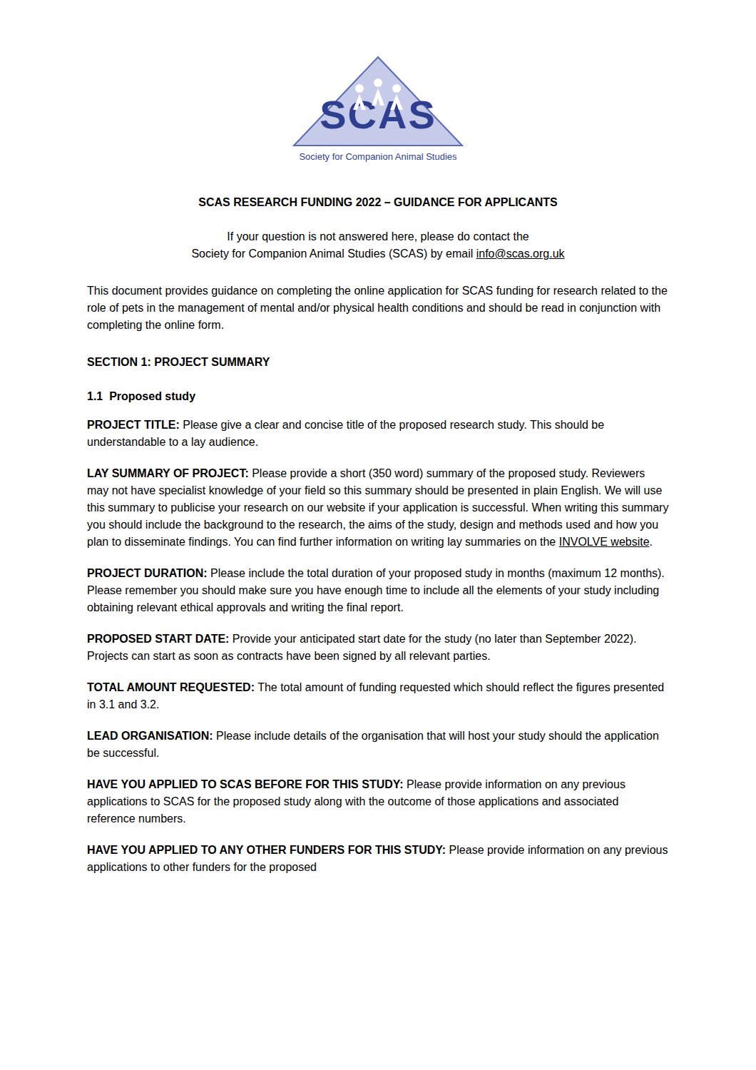SCAS Society for Companion Animal Studies
SCAS RESEARCH FUNDING 2022 – GUIDANCE FOR APPLICANTS
If your question is not answered here, please do contact the
Society for Companion Animal Studies (SCAS) by email info@scas.org.uk
This document provides guidance on completing the online application for SCAS funding for research related to the role of pets in the management of mental and/or physical health conditions and should be read in conjunction with completing the online form.
SECTION 1: PROJECT SUMMARY
1.1 Proposed study
PROJECT TITLE: Please give a clear and concise title of the proposed research study. This should be understandable to a lay audience.
LAY SUMMARY OF PROJECT: Please provide a short (350 word) summary of the proposed study. Reviewers may not have specialist knowledge of your field so this summary should be presented in plain English. We will use this summary to publicise your research on our website if your application is successful. When writing this summary you should include the background to the research, the aims of the study, design and methods used and how you plan to disseminate findings. You can find further information on writing lay summaries on the INVOLVE website.
PROJECT DURATION: Please include the total duration of your proposed study in months (maximum 12 months). Please remember you should make sure you have enough time to include all the elements of your study including obtaining relevant ethical approvals and writing the final report.
PROPOSED START DATE: Provide your anticipated start date for the study (no later than September 2022). Projects can start as soon as contracts have been signed by all relevant parties.
TOTAL AMOUNT REQUESTED: The total amount of funding requested which should reflect the figures presented in 3.1 and 3.2.
LEAD ORGANISATION: Please include details of the organisation that will host your study should the application be successful.
HAVE YOU APPLIED TO SCAS BEFORE FOR THIS STUDY: Please provide information on any previous applications to SCAS for the proposed study along with the outcome of those applications and associated reference numbers.
HAVE YOU APPLIED TO ANY OTHER FUNDERS FOR THIS STUDY: Please provide information on any previous applications to other funders for the proposed